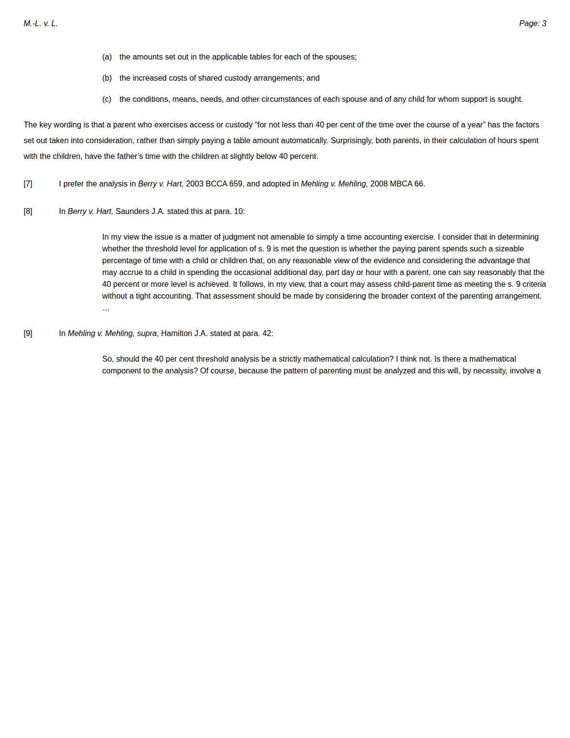M.-L. v. L. Page: 3
(a) the amounts set out in the applicable tables for each of the spouses;
(b) the increased costs of shared custody arrangements; and
(c) the conditions, means, needs, and other circumstances of each spouse and of any child for whom support is sought.
The key wording is that a parent who exercises access or custody “for not less than 40 per cent of the time over the course of a year” has the factors set out taken into consideration, rather than simply paying a table amount automatically. Surprisingly, both parents, in their calculation of hours spent with the children, have the father’s time with the children at slightly below 40 percent.
[7] I prefer the analysis in Berry v. Hart, 2003 BCCA 659, and adopted in Mehling v. Mehling, 2008 MBCA 66.
[8] In Berry v. Hart, Saunders J.A. stated this at para. 10:
In my view the issue is a matter of judgment not amenable to simply a time accounting exercise. I consider that in determining whether the threshold level for application of s. 9 is met the question is whether the paying parent spends such a sizeable percentage of time with a child or children that, on any reasonable view of the evidence and considering the advantage that may accrue to a child in spending the occasional additional day, part day or hour with a parent, one can say reasonably that the 40 percent or more level is achieved. It follows, in my view, that a court may assess child-parent time as meeting the s. 9 criteria without a tight accounting. That assessment should be made by considering the broader context of the parenting arrangement. …
[9] In Mehling v. Mehling, supra, Hamilton J.A. stated at para. 42:
So, should the 40 per cent threshold analysis be a strictly mathematical calculation? I think not. Is there a mathematical component to the analysis? Of course, because the pattern of parenting must be analyzed and this will, by necessity, involve a